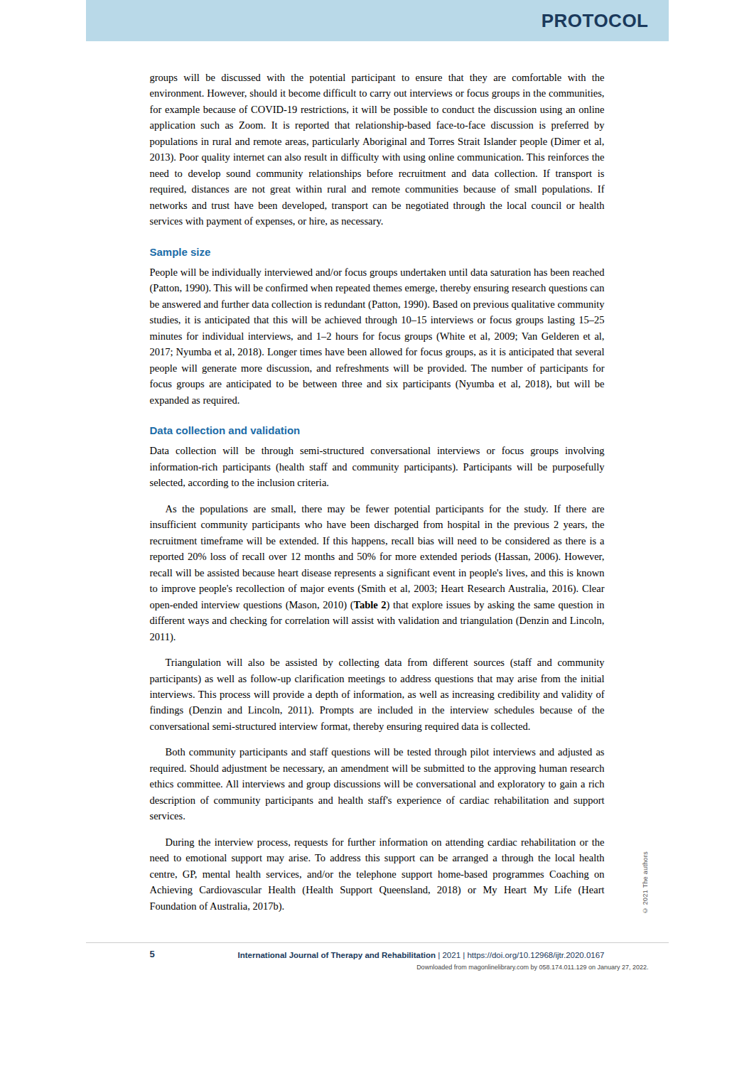PROTOCOL
groups will be discussed with the potential participant to ensure that they are comfortable with the environment. However, should it become difficult to carry out interviews or focus groups in the communities, for example because of COVID-19 restrictions, it will be possible to conduct the discussion using an online application such as Zoom. It is reported that relationship-based face-to-face discussion is preferred by populations in rural and remote areas, particularly Aboriginal and Torres Strait Islander people (Dimer et al, 2013). Poor quality internet can also result in difficulty with using online communication. This reinforces the need to develop sound community relationships before recruitment and data collection. If transport is required, distances are not great within rural and remote communities because of small populations. If networks and trust have been developed, transport can be negotiated through the local council or health services with payment of expenses, or hire, as necessary.
Sample size
People will be individually interviewed and/or focus groups undertaken until data saturation has been reached (Patton, 1990). This will be confirmed when repeated themes emerge, thereby ensuring research questions can be answered and further data collection is redundant (Patton, 1990). Based on previous qualitative community studies, it is anticipated that this will be achieved through 10–15 interviews or focus groups lasting 15–25 minutes for individual interviews, and 1–2 hours for focus groups (White et al, 2009; Van Gelderen et al, 2017; Nyumba et al, 2018). Longer times have been allowed for focus groups, as it is anticipated that several people will generate more discussion, and refreshments will be provided. The number of participants for focus groups are anticipated to be between three and six participants (Nyumba et al, 2018), but will be expanded as required.
Data collection and validation
Data collection will be through semi-structured conversational interviews or focus groups involving information-rich participants (health staff and community participants). Participants will be purposefully selected, according to the inclusion criteria.
As the populations are small, there may be fewer potential participants for the study. If there are insufficient community participants who have been discharged from hospital in the previous 2 years, the recruitment timeframe will be extended. If this happens, recall bias will need to be considered as there is a reported 20% loss of recall over 12 months and 50% for more extended periods (Hassan, 2006). However, recall will be assisted because heart disease represents a significant event in people's lives, and this is known to improve people's recollection of major events (Smith et al, 2003; Heart Research Australia, 2016). Clear open-ended interview questions (Mason, 2010) (Table 2) that explore issues by asking the same question in different ways and checking for correlation will assist with validation and triangulation (Denzin and Lincoln, 2011).
Triangulation will also be assisted by collecting data from different sources (staff and community participants) as well as follow-up clarification meetings to address questions that may arise from the initial interviews. This process will provide a depth of information, as well as increasing credibility and validity of findings (Denzin and Lincoln, 2011). Prompts are included in the interview schedules because of the conversational semi-structured interview format, thereby ensuring required data is collected.
Both community participants and staff questions will be tested through pilot interviews and adjusted as required. Should adjustment be necessary, an amendment will be submitted to the approving human research ethics committee. All interviews and group discussions will be conversational and exploratory to gain a rich description of community participants and health staff's experience of cardiac rehabilitation and support services.
During the interview process, requests for further information on attending cardiac rehabilitation or the need to emotional support may arise. To address this support can be arranged a through the local health centre, GP, mental health services, and/or the telephone support home-based programmes Coaching on Achieving Cardiovascular Health (Health Support Queensland, 2018) or My Heart My Life (Heart Foundation of Australia, 2017b).
© 2021 The authors
5
International Journal of Therapy and Rehabilitation | 2021 | https://doi.org/10.12968/ijtr.2020.0167
Downloaded from magonlinelibrary.com by 058.174.011.129 on January 27, 2022.